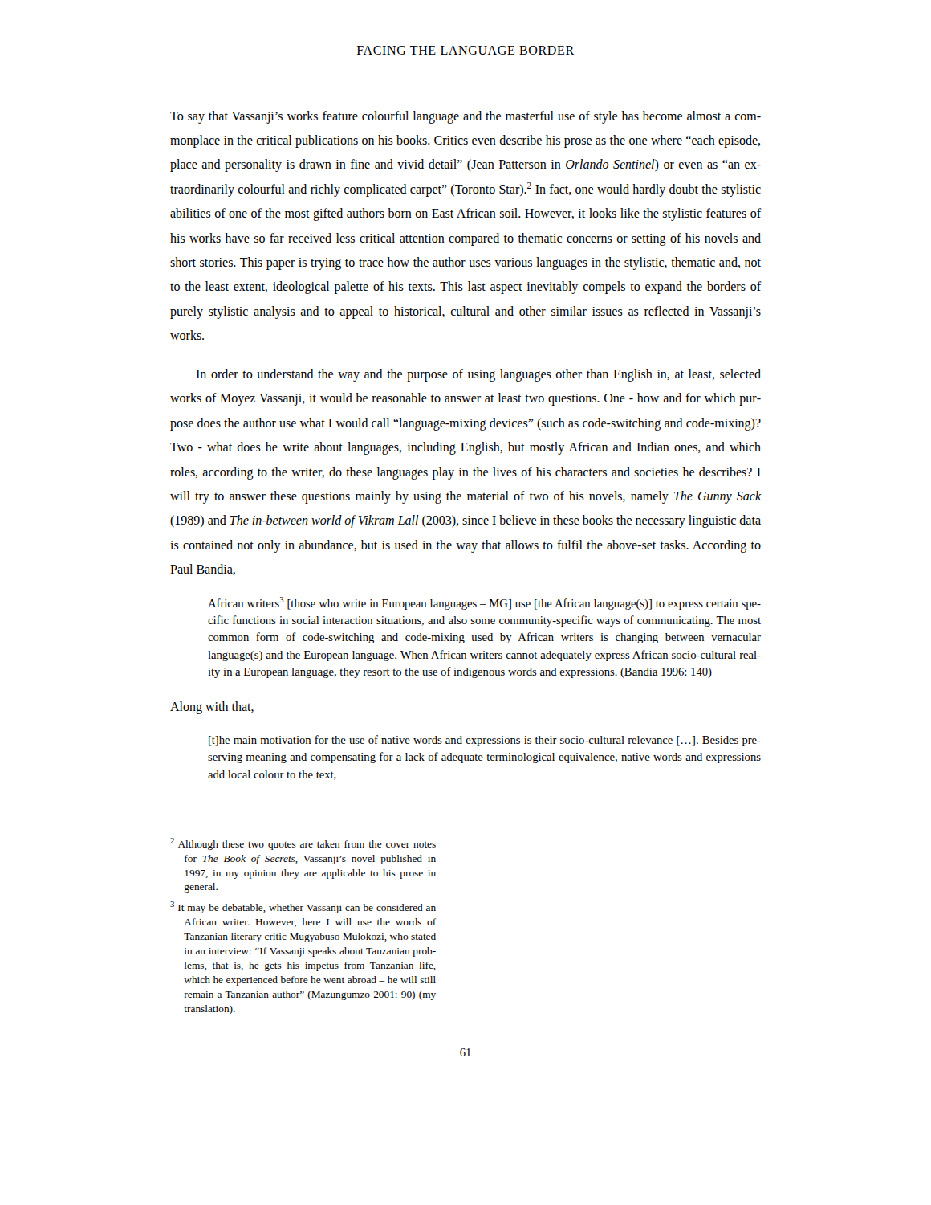FACING THE LANGUAGE BORDER
To say that Vassanji’s works feature colourful language and the masterful use of style has become almost a commonplace in the critical publications on his books. Critics even describe his prose as the one where “each episode, place and personality is drawn in fine and vivid detail” (Jean Patterson in Orlando Sentinel) or even as “an extraordinarily colourful and richly complicated carpet” (Toronto Star).2 In fact, one would hardly doubt the stylistic abilities of one of the most gifted authors born on East African soil. However, it looks like the stylistic features of his works have so far received less critical attention compared to thematic concerns or setting of his novels and short stories. This paper is trying to trace how the author uses various languages in the stylistic, thematic and, not to the least extent, ideological palette of his texts. This last aspect inevitably compels to expand the borders of purely stylistic analysis and to appeal to historical, cultural and other similar issues as reflected in Vassanji’s works.
In order to understand the way and the purpose of using languages other than English in, at least, selected works of Moyez Vassanji, it would be reasonable to answer at least two questions. One - how and for which purpose does the author use what I would call “language-mixing devices” (such as code-switching and code-mixing)? Two - what does he write about languages, including English, but mostly African and Indian ones, and which roles, according to the writer, do these languages play in the lives of his characters and societies he describes? I will try to answer these questions mainly by using the material of two of his novels, namely The Gunny Sack (1989) and The in-between world of Vikram Lall (2003), since I believe in these books the necessary linguistic data is contained not only in abundance, but is used in the way that allows to fulfil the above-set tasks. According to Paul Bandia,
African writers3 [those who write in European languages – MG] use [the African language(s)] to express certain specific functions in social interaction situations, and also some community-specific ways of communicating. The most common form of code-switching and code-mixing used by African writers is changing between vernacular language(s) and the European language. When African writers cannot adequately express African socio-cultural reality in a European language, they resort to the use of indigenous words and expressions. (Bandia 1996: 140)
Along with that,
[t]he main motivation for the use of native words and expressions is their socio-cultural relevance […]. Besides preserving meaning and compensating for a lack of adequate terminological equivalence, native words and expressions add local colour to the text,
2 Although these two quotes are taken from the cover notes for The Book of Secrets, Vassanji’s novel published in 1997, in my opinion they are applicable to his prose in general.
3 It may be debatable, whether Vassanji can be considered an African writer. However, here I will use the words of Tanzanian literary critic Mugyabuso Mulokozi, who stated in an interview: “If Vassanji speaks about Tanzanian problems, that is, he gets his impetus from Tanzanian life, which he experienced before he went abroad – he will still remain a Tanzanian author” (Mazungumzo 2001: 90) (my translation).
61